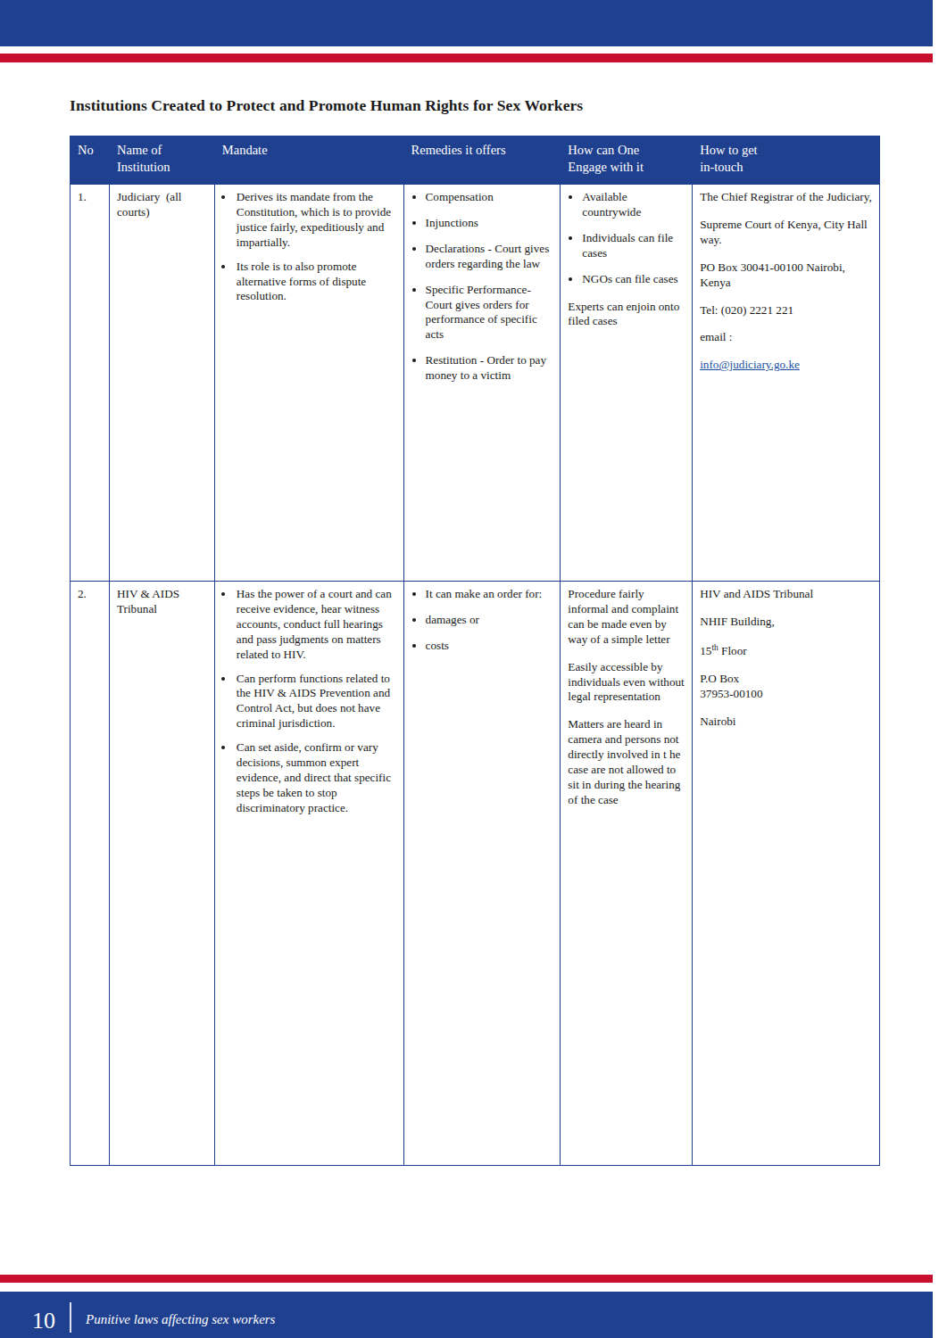Institutions Created to Protect and Promote Human Rights for Sex Workers
| No | Name of Institution | Mandate | Remedies it offers | How can One Engage with it | How to get in-touch |
| --- | --- | --- | --- | --- | --- |
| 1. | Judiciary (all courts) | Derives its mandate from the Constitution, which is to provide justice fairly, expeditiously and impartially. Its role is to also promote alternative forms of dispute resolution. | Compensation Injunctions Declarations - Court gives orders regarding the law Specific Performance- Court gives orders for performance of specific acts Restitution - Order to pay money to a victim | Available countrywide Individuals can file cases NGOs can file cases Experts can enjoin onto filed cases | The Chief Registrar of the Judiciary, Supreme Court of Kenya, City Hall way. PO Box 30041-00100 Nairobi, Kenya Tel: (020) 2221 221 email : info@judiciary.go.ke |
| 2. | HIV & AIDS Tribunal | Has the power of a court and can receive evidence, hear witness accounts, conduct full hearings and pass judgments on matters related to HIV. Can perform functions related to the HIV & AIDS Prevention and Control Act, but does not have criminal jurisdiction. Can set aside, confirm or vary decisions, summon expert evidence, and direct that specific steps be taken to stop discriminatory practice. | It can make an order for: damages or costs | Procedure fairly informal and complaint can be made even by way of a simple letter Easily accessible by individuals even without legal representation Matters are heard in camera and persons not directly involved in t he case are not allowed to sit in during the hearing of the case | HIV and AIDS Tribunal NHIF Building, 15 th Floor P.O Box 37953-00100 Nairobi |
10
Punitive laws affecting sex workers